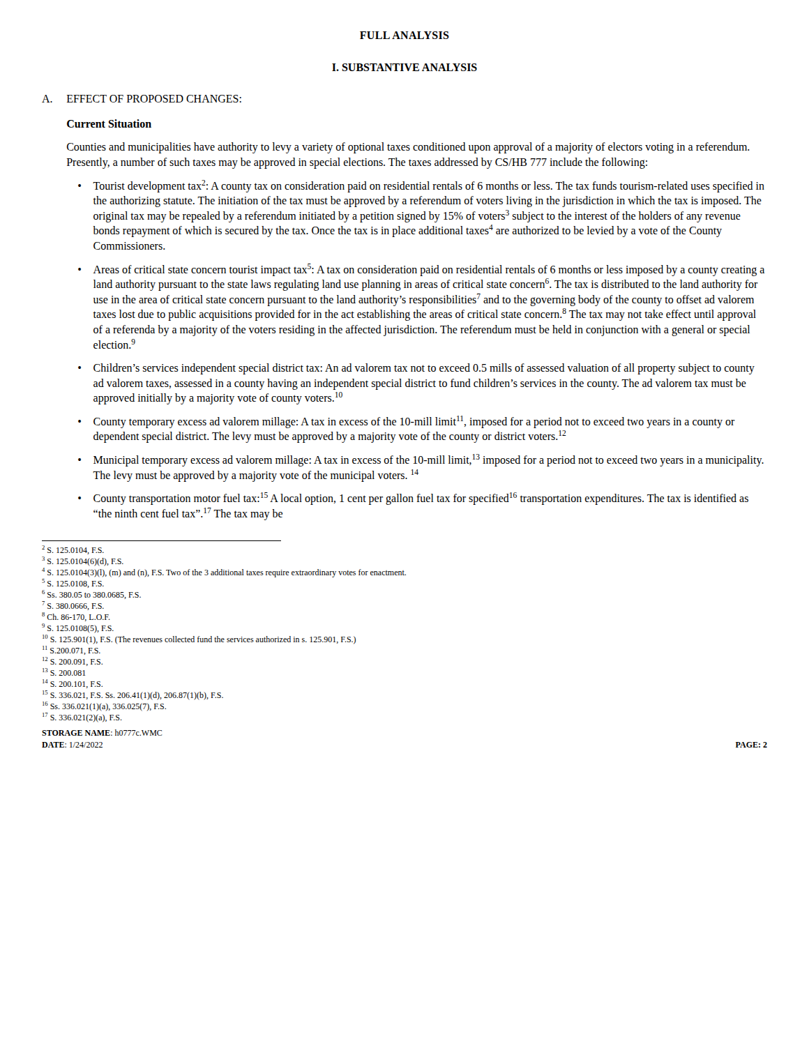FULL ANALYSIS
I. SUBSTANTIVE ANALYSIS
A. EFFECT OF PROPOSED CHANGES:
Current Situation
Counties and municipalities have authority to levy a variety of optional taxes conditioned upon approval of a majority of electors voting in a referendum. Presently, a number of such taxes may be approved in special elections. The taxes addressed by CS/HB 777 include the following:
Tourist development tax2: A county tax on consideration paid on residential rentals of 6 months or less. The tax funds tourism-related uses specified in the authorizing statute. The initiation of the tax must be approved by a referendum of voters living in the jurisdiction in which the tax is imposed. The original tax may be repealed by a referendum initiated by a petition signed by 15% of voters3 subject to the interest of the holders of any revenue bonds repayment of which is secured by the tax. Once the tax is in place additional taxes4 are authorized to be levied by a vote of the County Commissioners.
Areas of critical state concern tourist impact tax5: A tax on consideration paid on residential rentals of 6 months or less imposed by a county creating a land authority pursuant to the state laws regulating land use planning in areas of critical state concern6. The tax is distributed to the land authority for use in the area of critical state concern pursuant to the land authority’s responsibilities7 and to the governing body of the county to offset ad valorem taxes lost due to public acquisitions provided for in the act establishing the areas of critical state concern.8 The tax may not take effect until approval of a referenda by a majority of the voters residing in the affected jurisdiction. The referendum must be held in conjunction with a general or special election.9
Children’s services independent special district tax: An ad valorem tax not to exceed 0.5 mills of assessed valuation of all property subject to county ad valorem taxes, assessed in a county having an independent special district to fund children’s services in the county. The ad valorem tax must be approved initially by a majority vote of county voters.10
County temporary excess ad valorem millage: A tax in excess of the 10-mill limit11, imposed for a period not to exceed two years in a county or dependent special district. The levy must be approved by a majority vote of the county or district voters.12
Municipal temporary excess ad valorem millage: A tax in excess of the 10-mill limit,13 imposed for a period not to exceed two years in a municipality. The levy must be approved by a majority vote of the municipal voters. 14
County transportation motor fuel tax:15 A local option, 1 cent per gallon fuel tax for specified16 transportation expenditures. The tax is identified as “the ninth cent fuel tax”.17 The tax may be
2 S. 125.0104, F.S.
3 S. 125.0104(6)(d), F.S.
4 S. 125.0104(3)(l), (m) and (n), F.S. Two of the 3 additional taxes require extraordinary votes for enactment.
5 S. 125.0108, F.S.
6 Ss. 380.05 to 380.0685, F.S.
7 S. 380.0666, F.S.
8 Ch. 86-170, L.O.F.
9 S. 125.0108(5), F.S.
10 S. 125.901(1), F.S. (The revenues collected fund the services authorized in s. 125.901, F.S.)
11 S.200.071, F.S.
12 S. 200.091, F.S.
13 S. 200.081
14 S. 200.101, F.S.
15 S. 336.021, F.S. Ss. 206.41(1)(d), 206.87(1)(b), F.S.
16 Ss. 336.021(1)(a), 336.025(7), F.S.
17 S. 336.021(2)(a), F.S.
STORAGE NAME: h0777c.WMC
DATE: 1/24/2022
PAGE: 2